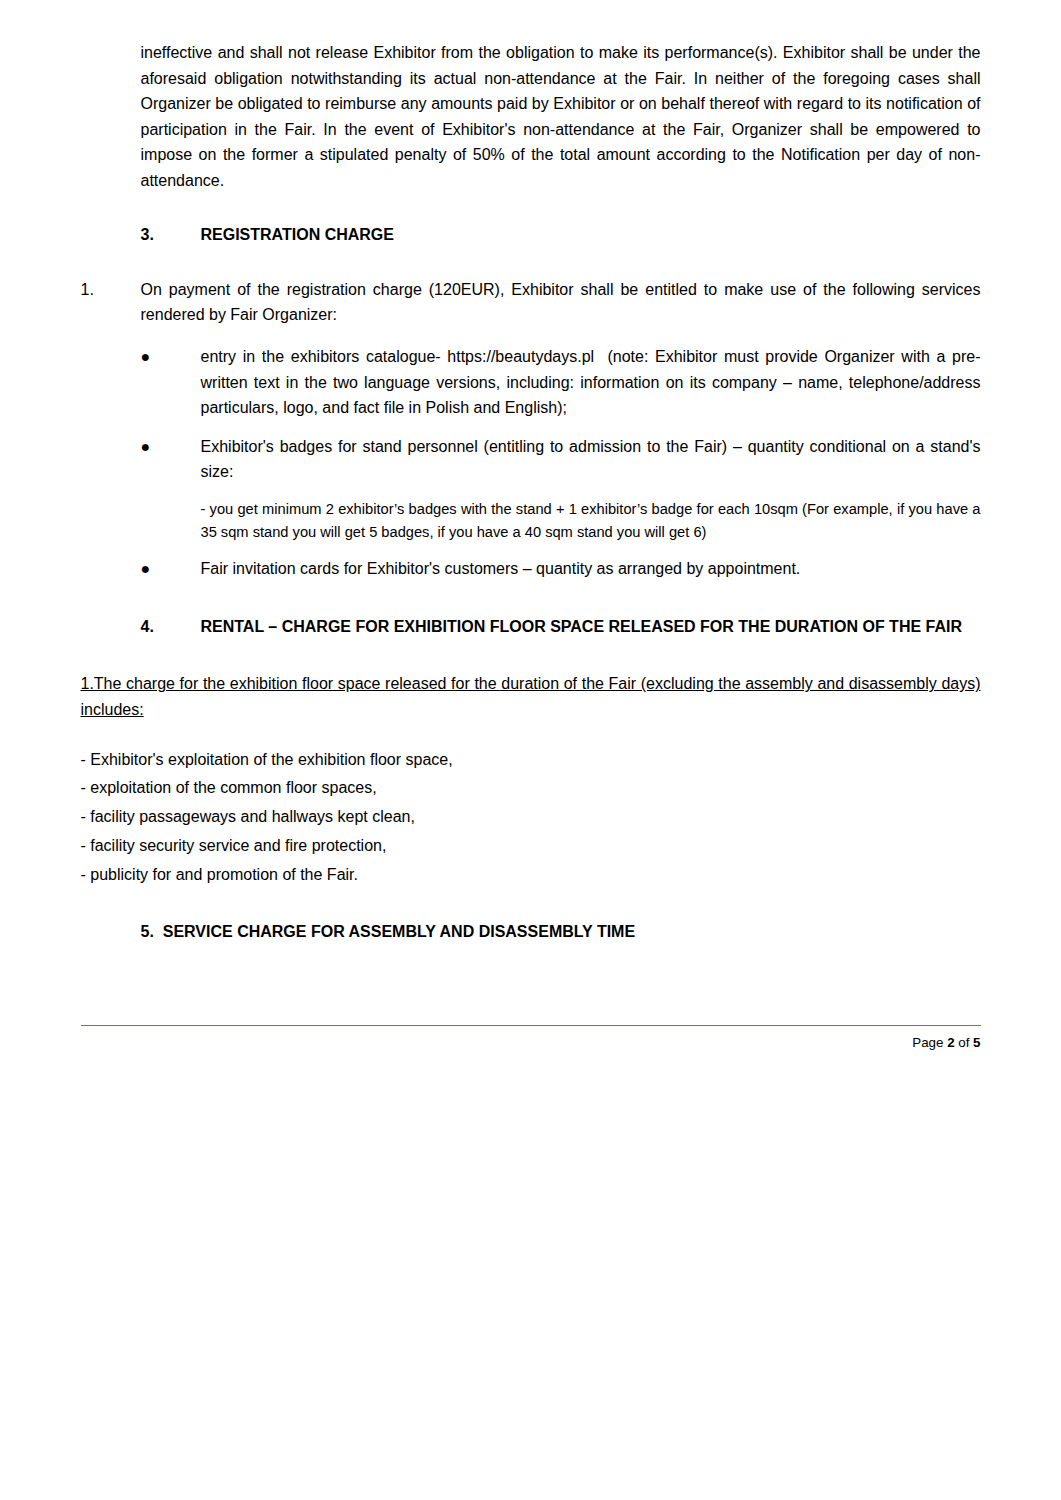ineffective and shall not release Exhibitor from the obligation to make its performance(s). Exhibitor shall be under the aforesaid obligation notwithstanding its actual non-attendance at the Fair. In neither of the foregoing cases shall Organizer be obligated to reimburse any amounts paid by Exhibitor or on behalf thereof with regard to its notification of participation in the Fair. In the event of Exhibitor's non-attendance at the Fair, Organizer shall be empowered to impose on the former a stipulated penalty of 50% of the total amount according to the Notification per day of non-attendance.
3. REGISTRATION CHARGE
1.
On payment of the registration charge (120EUR), Exhibitor shall be entitled to make use of the following services rendered by Fair Organizer:
●
entry in the exhibitors catalogue- https://beautydays.pl (note: Exhibitor must provide Organizer with a pre-written text in the two language versions, including: information on its company – name, telephone/address particulars, logo, and fact file in Polish and English);
●
Exhibitor's badges for stand personnel (entitling to admission to the Fair) – quantity conditional on a stand's size:
- you get minimum 2 exhibitor’s badges with the stand + 1 exhibitor’s badge for each 10sqm (For example, if you have a 35 sqm stand you will get 5 badges, if you have a 40 sqm stand you will get 6)
●
Fair invitation cards for Exhibitor's customers – quantity as arranged by appointment.
4. RENTAL – CHARGE FOR EXHIBITION FLOOR SPACE RELEASED FOR THE DURATION OF THE FAIR
1.The charge for the exhibition floor space released for the duration of the Fair (excluding the assembly and disassembly days) includes:
- Exhibitor's exploitation of the exhibition floor space,
- exploitation of the common floor spaces,
- facility passageways and hallways kept clean,
- facility security service and fire protection,
- publicity for and promotion of the Fair.
5. SERVICE CHARGE FOR ASSEMBLY AND DISASSEMBLY TIME
Page 2 of 5